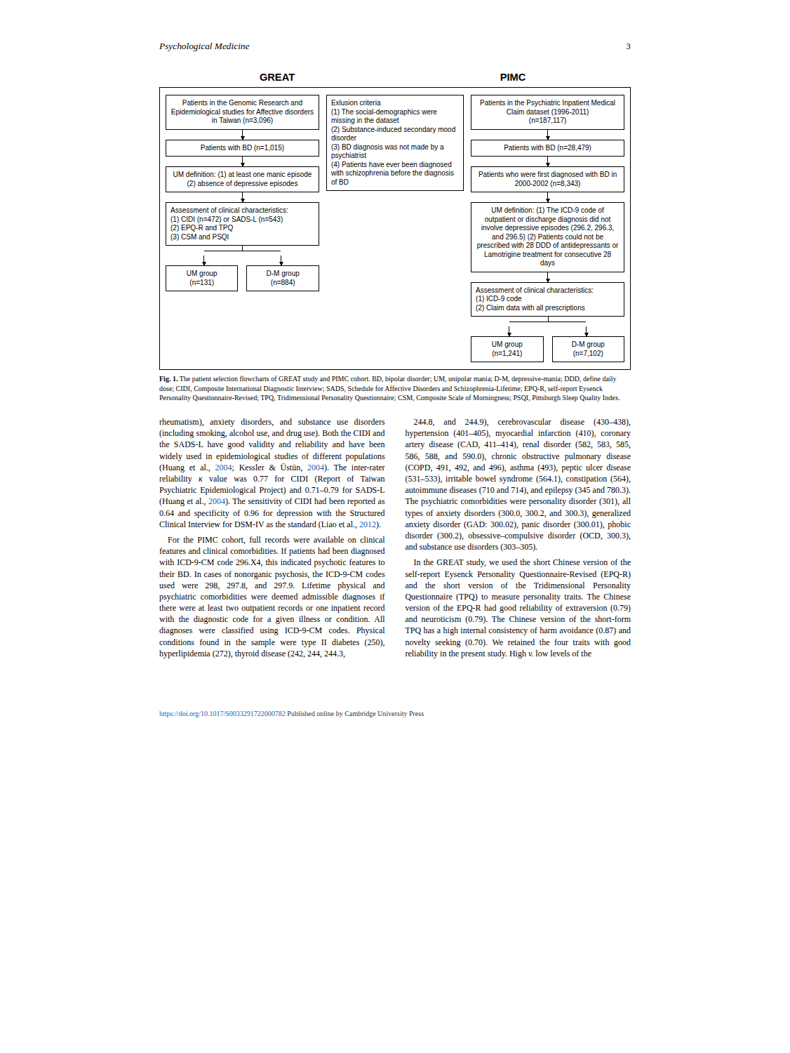Psychological Medicine 3
GREAT PIMC
Patients in the Genomic Research and Epidemiological studies for Affective disorders in Taiwan (n=3,096)
Patients with BD (n=1,015)
UM definition: (1) at least one manic episode (2) absence of depressive episodes
Assessment of clinical characteristics:
(1) CIDI (n=472) or SADS-L (n=543)
(2) EPQ-R and TPQ
(3) CSM and PSQI
UM group
(n=131)
D-M group
(n=884)
Exlusion criteria
(1) The social-demographics were missing in the dataset
(2) Substance-induced secondary mood disorder
(3) BD diagnosis was not made by a psychiatrist
(4) Patients have ever been diagnosed with schizophrenia before the diagnosis of BD
Patients in the Psychiatric Inpatient Medical Claim dataset (1996-2011)
(n=187,117)
Patients with BD (n=28,479)
Patients who were first diagnosed with BD in 2000-2002 (n=8,343)
UM definition: (1) The ICD-9 code of outpatient or discharge diagnosis did not involve depressive episodes (296.2, 296.3, and 296.5) (2) Patients could not be prescribed with 28 DDD of antidepressants or Lamotrigine treatment for consecutive 28 days
Assessment of clinical characteristics:
(1) ICD-9 code
(2) Claim data with all prescriptions
UM group
(n=1,241)
D-M group
(n=7,102)
Fig. 1. The patient selection flowcharts of GREAT study and PIMC cohort. BD, bipolar disorder; UM, unipolar mania; D-M, depressive-mania; DDD, define daily dose; CIDI, Composite International Diagnostic Interview; SADS, Schedule for Affective Disorders and Schizophrenia-Lifetime; EPQ-R, self-report Eysenck Personality Questionnaire-Revised; TPQ, Tridimensional Personality Questionnaire; CSM, Composite Scale of Morningness; PSQI, Pittsburgh Sleep Quality Index.
rheumatism), anxiety disorders, and substance use disorders (including smoking, alcohol use, and drug use). Both the CIDI and the SADS-L have good validity and reliability and have been widely used in epidemiological studies of different populations (Huang et al., 2004; Kessler & Üstün, 2004). The inter-rater reliability κ value was 0.77 for CIDI (Report of Taiwan Psychiatric Epidemiological Project) and 0.71–0.79 for SADS-L (Huang et al., 2004). The sensitivity of CIDI had been reported as 0.64 and specificity of 0.96 for depression with the Structured Clinical Interview for DSM-IV as the standard (Liao et al., 2012).
For the PIMC cohort, full records were available on clinical features and clinical comorbidities. If patients had been diagnosed with ICD-9-CM code 296.X4, this indicated psychotic features to their BD. In cases of nonorganic psychosis, the ICD-9-CM codes used were 298, 297.8, and 297.9. Lifetime physical and psychiatric comorbidities were deemed admissible diagnoses if there were at least two outpatient records or one inpatient record with the diagnostic code for a given illness or condition. All diagnoses were classified using ICD-9-CM codes. Physical conditions found in the sample were type II diabetes (250), hyperlipidemia (272), thyroid disease (242, 244, 244.3,
244.8, and 244.9), cerebrovascular disease (430–438), hypertension (401–405), myocardial infarction (410), coronary artery disease (CAD, 411–414), renal disorder (582, 583, 585, 586, 588, and 590.0), chronic obstructive pulmonary disease (COPD, 491, 492, and 496), asthma (493), peptic ulcer disease (531–533), irritable bowel syndrome (564.1), constipation (564), autoimmune diseases (710 and 714), and epilepsy (345 and 780.3). The psychiatric comorbidities were personality disorder (301), all types of anxiety disorders (300.0, 300.2, and 300.3), generalized anxiety disorder (GAD: 300.02), panic disorder (300.01), phobic disorder (300.2), obsessive–compulsive disorder (OCD, 300.3), and substance use disorders (303–305).
In the GREAT study, we used the short Chinese version of the self-report Eysenck Personality Questionnaire-Revised (EPQ-R) and the short version of the Tridimensional Personality Questionnaire (TPQ) to measure personality traits. The Chinese version of the EPQ-R had good reliability of extraversion (0.79) and neuroticism (0.79). The Chinese version of the short-form TPQ has a high internal consistency of harm avoidance (0.87) and novelty seeking (0.70). We retained the four traits with good reliability in the present study. High v. low levels of the
https://doi.org/10.1017/S0033291722000782 Published online by Cambridge University Press